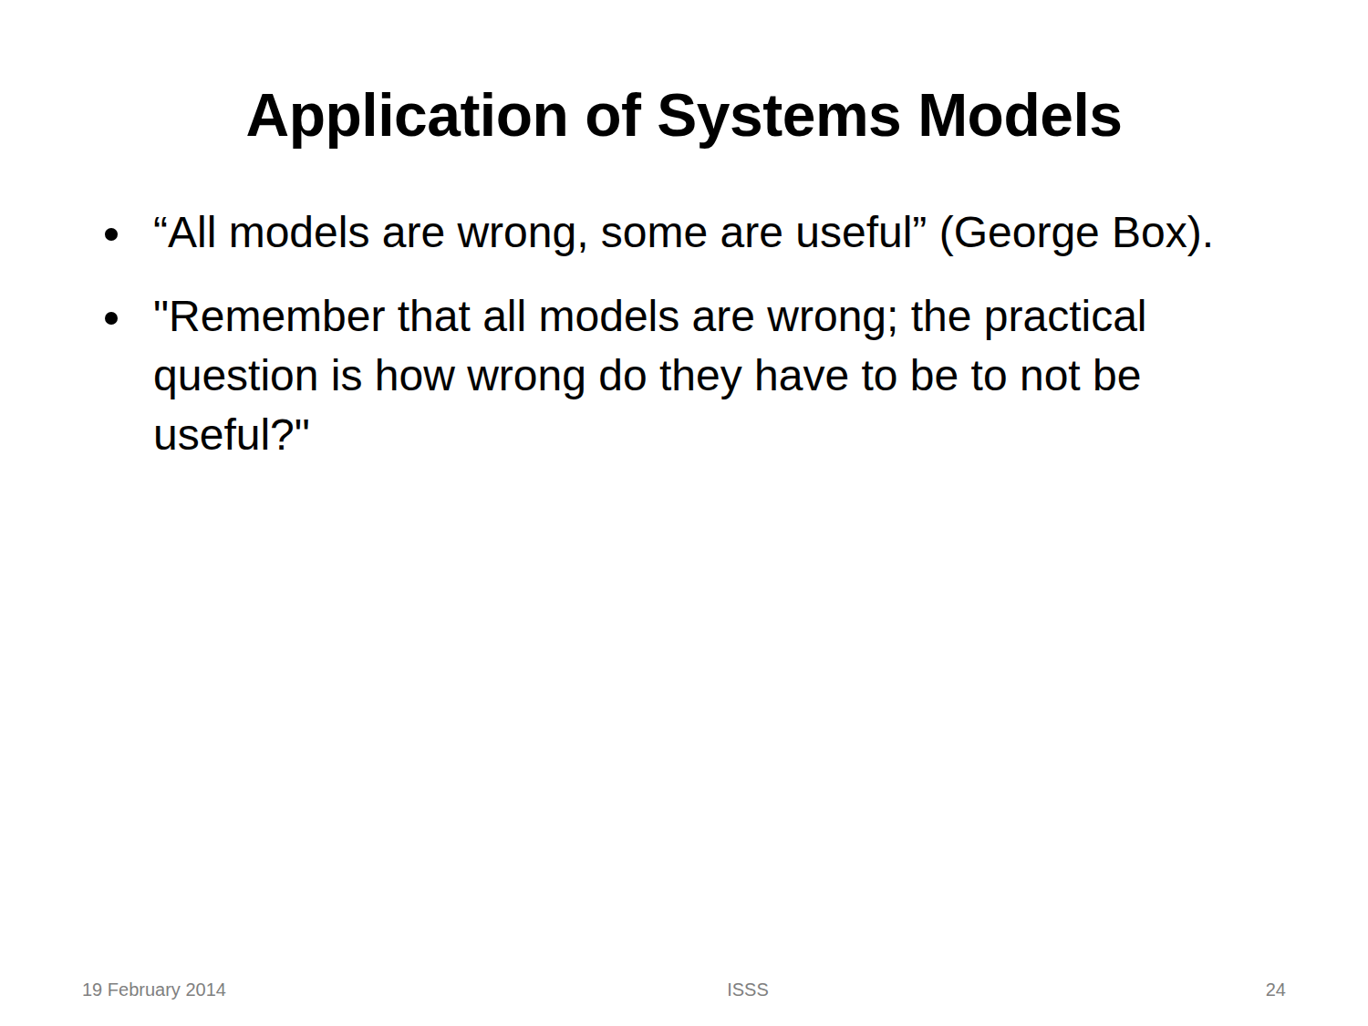Application of Systems Models
“All models are wrong, some are useful” (George Box).
"Remember that all models are wrong; the practical question is how wrong do they have to be to not be useful?"
19 February 2014 ISSS 24